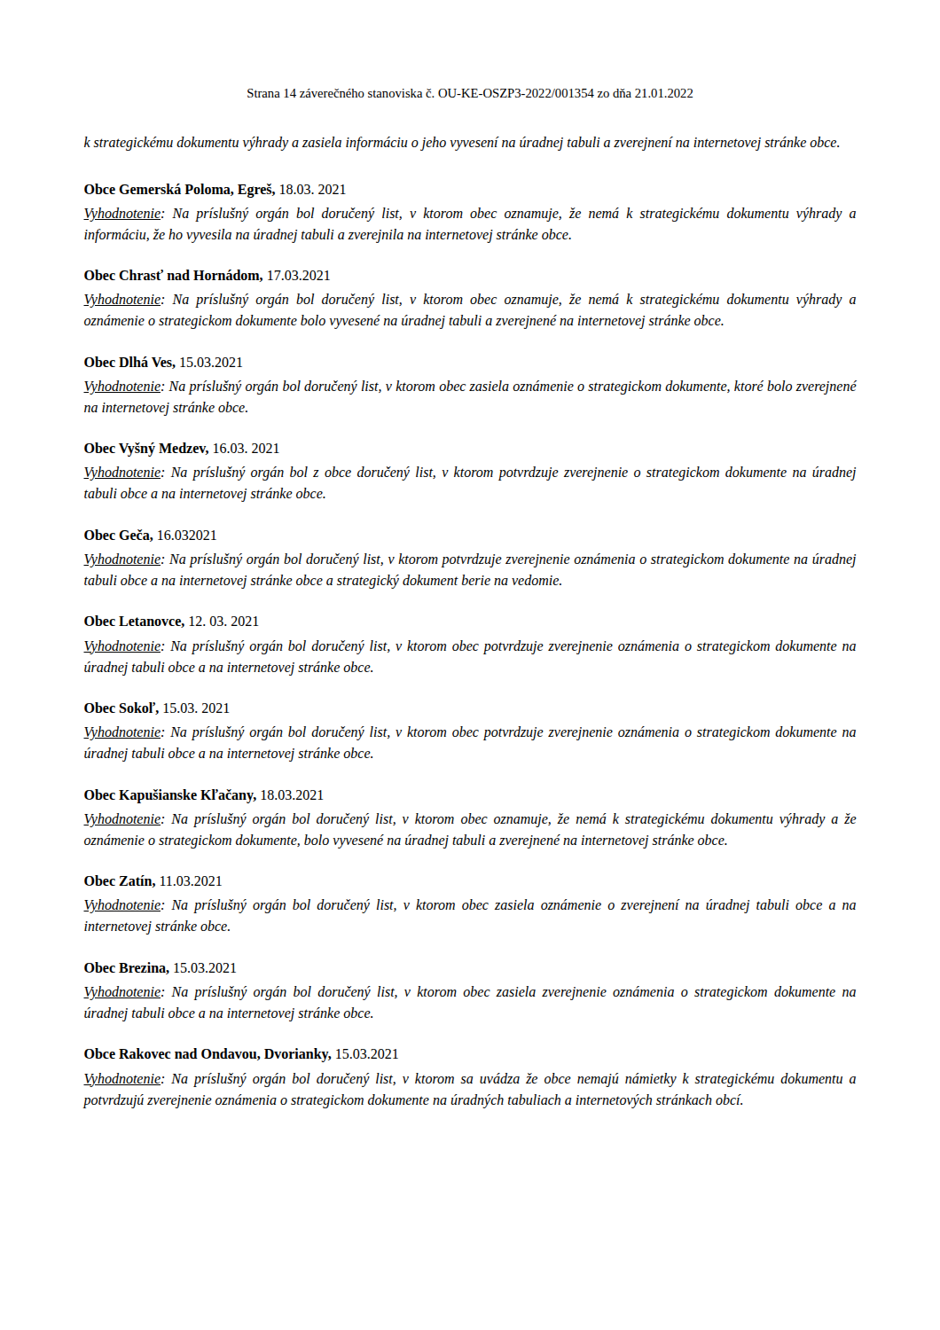Strana 14 záverečného stanoviska č. OU-KE-OSZP3-2022/001354 zo dňa 21.01.2022
k strategickému dokumentu výhrady a zasiela informáciu o jeho vyvesení na úradnej tabuli a zverejnení na internetovej stránke obce.
Obce Gemerská Poloma, Egreš, 18.03. 2021
Vyhodnotenie: Na príslušný orgán bol doručený list, v ktorom obec oznamuje, že nemá k strategickému dokumentu výhrady a informáciu, že ho vyvesila na úradnej tabuli a zverejnila na internetovej stránke obce.
Obec Chrasť nad Hornádom, 17.03.2021
Vyhodnotenie: Na príslušný orgán bol doručený list, v ktorom obec oznamuje, že nemá k strategickému dokumentu výhrady a oznámenie o strategickom dokumente bolo vyvesené na úradnej tabuli a zverejnené na internetovej stránke obce.
Obec Dlhá Ves, 15.03.2021
Vyhodnotenie: Na príslušný orgán bol doručený list, v ktorom obec zasiela oznámenie o strategickom dokumente, ktoré bolo zverejnené na internetovej stránke obce.
Obec Vyšný Medzev, 16.03. 2021
Vyhodnotenie: Na príslušný orgán bol z obce doručený list, v ktorom potvrdzuje zverejnenie o strategickom dokumente na úradnej tabuli obce a na internetovej stránke obce.
Obec Geča, 16.032021
Vyhodnotenie: Na príslušný orgán bol doručený list, v ktorom potvrdzuje zverejnenie oznámenia o strategickom dokumente na úradnej tabuli obce a na internetovej stránke obce a strategický dokument berie na vedomie.
Obec Letanovce, 12. 03. 2021
Vyhodnotenie: Na príslušný orgán bol doručený list, v ktorom obec potvrdzuje zverejnenie oznámenia o strategickom dokumente na úradnej tabuli obce a na internetovej stránke obce.
Obec Sokoľ, 15.03. 2021
Vyhodnotenie: Na príslušný orgán bol doručený list, v ktorom obec potvrdzuje zverejnenie oznámenia o strategickom dokumente na úradnej tabuli obce a na internetovej stránke obce.
Obec Kapušianske Kľačany, 18.03.2021
Vyhodnotenie: Na príslušný orgán bol doručený list, v ktorom obec oznamuje, že nemá k strategickému dokumentu výhrady a že oznámenie o strategickom dokumente, bolo vyvesené na úradnej tabuli a zverejnené na internetovej stránke obce.
Obec Zatín, 11.03.2021
Vyhodnotenie: Na príslušný orgán bol doručený list, v ktorom obec zasiela oznámenie o zverejnení na úradnej tabuli obce a na internetovej stránke obce.
Obec Brezina, 15.03.2021
Vyhodnotenie: Na príslušný orgán bol doručený list, v ktorom obec zasiela zverejnenie oznámenia o strategickom dokumente na úradnej tabuli obce a na internetovej stránke obce.
Obce Rakovec nad Ondavou, Dvorianky, 15.03.2021
Vyhodnotenie: Na príslušný orgán bol doručený list, v ktorom sa uvádza že obce nemajú námietky k strategickému dokumentu a potvrdzujú zverejnenie oznámenia o strategickom dokumente na úradných tabuliach a internetových stránkach obcí.